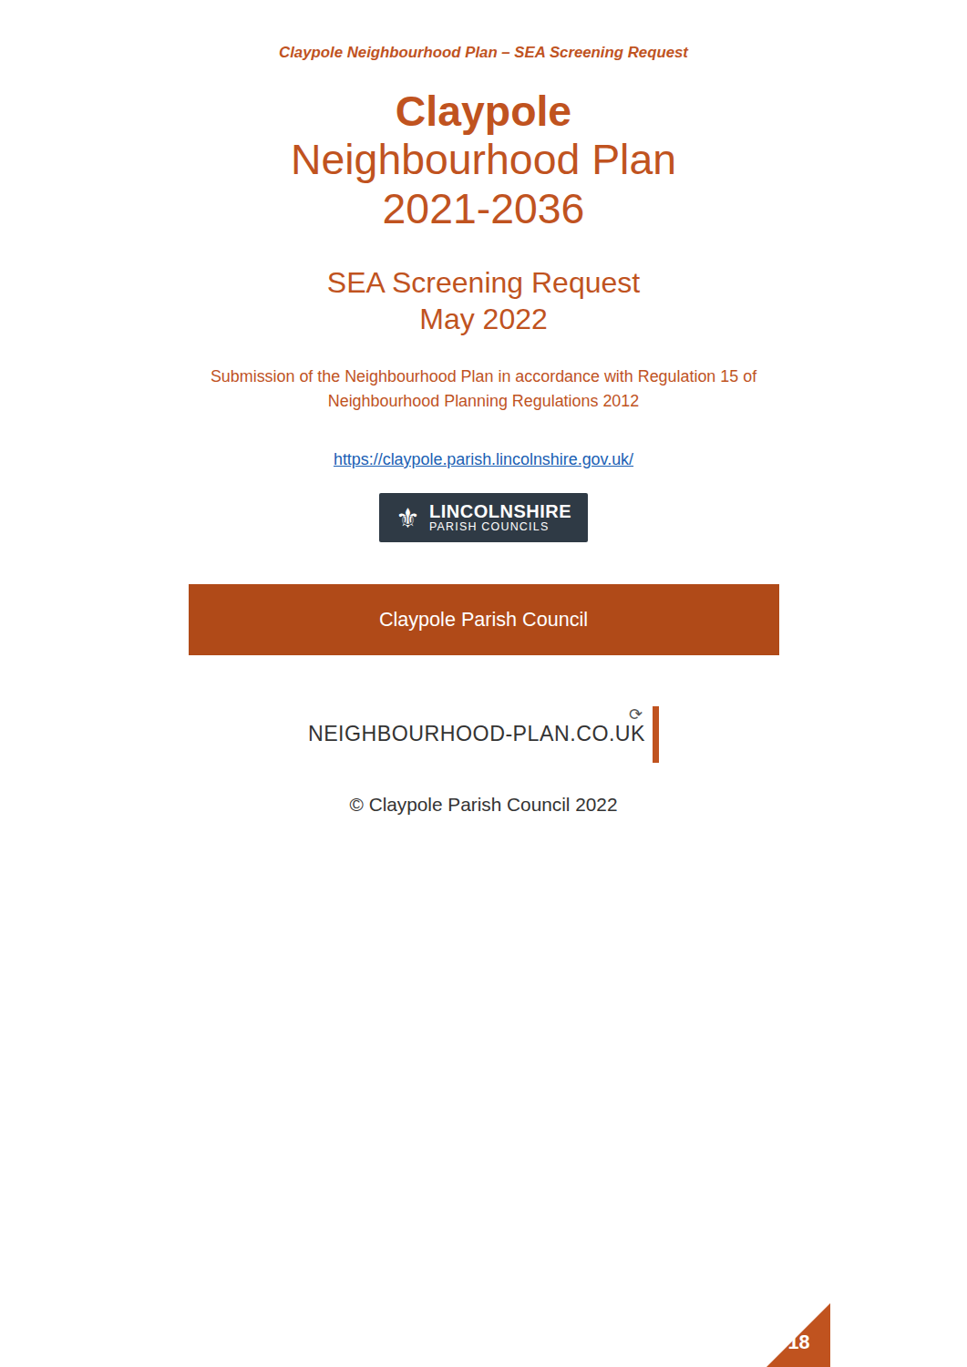Claypole Neighbourhood Plan – SEA Screening Request
Claypole
Neighbourhood Plan
2021-2036
SEA Screening Request
May 2022
Submission of the Neighbourhood Plan in accordance with Regulation 15 of Neighbourhood Planning Regulations 2012
https://claypole.parish.lincolnshire.gov.uk/
⚜ LINCOLNSHIRE PARISH COUNCILS
Claypole Parish Council
NEIGHBOURHOOD-PLAN.CO.UK⟳
© Claypole Parish Council 2022
18